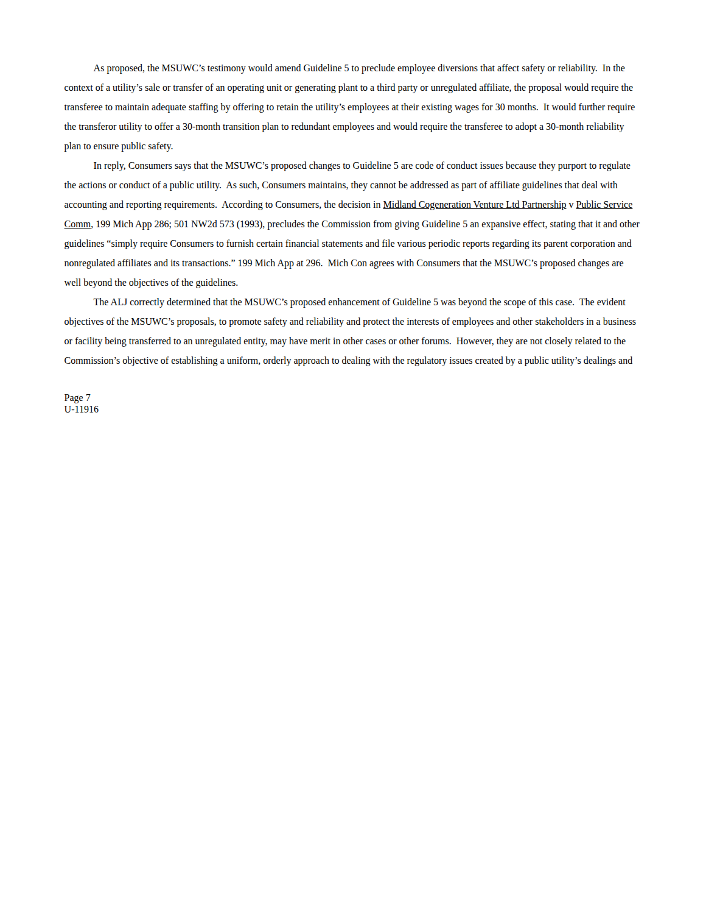As proposed, the MSUWC’s testimony would amend Guideline 5 to preclude employee diversions that affect safety or reliability. In the context of a utility’s sale or transfer of an operating unit or generating plant to a third party or unregulated affiliate, the proposal would require the transferee to maintain adequate staffing by offering to retain the utility’s employees at their existing wages for 30 months. It would further require the transferor utility to offer a 30-month transition plan to redundant employees and would require the transferee to adopt a 30-month reliability plan to ensure public safety.
In reply, Consumers says that the MSUWC’s proposed changes to Guideline 5 are code of conduct issues because they purport to regulate the actions or conduct of a public utility. As such, Consumers maintains, they cannot be addressed as part of affiliate guidelines that deal with accounting and reporting requirements. According to Consumers, the decision in Midland Cogeneration Venture Ltd Partnership v Public Service Comm, 199 Mich App 286; 501 NW2d 573 (1993), precludes the Commission from giving Guideline 5 an expansive effect, stating that it and other guidelines “simply require Consumers to furnish certain financial statements and file various periodic reports regarding its parent corporation and nonregulated affiliates and its transactions.” 199 Mich App at 296. Mich Con agrees with Consumers that the MSUWC’s proposed changes are well beyond the objectives of the guidelines.
The ALJ correctly determined that the MSUWC’s proposed enhancement of Guideline 5 was beyond the scope of this case. The evident objectives of the MSUWC’s proposals, to promote safety and reliability and protect the interests of employees and other stakeholders in a business or facility being transferred to an unregulated entity, may have merit in other cases or other forums. However, they are not closely related to the Commission’s objective of establishing a uniform, orderly approach to dealing with the regulatory issues created by a public utility’s dealings and
Page 7
U-11916